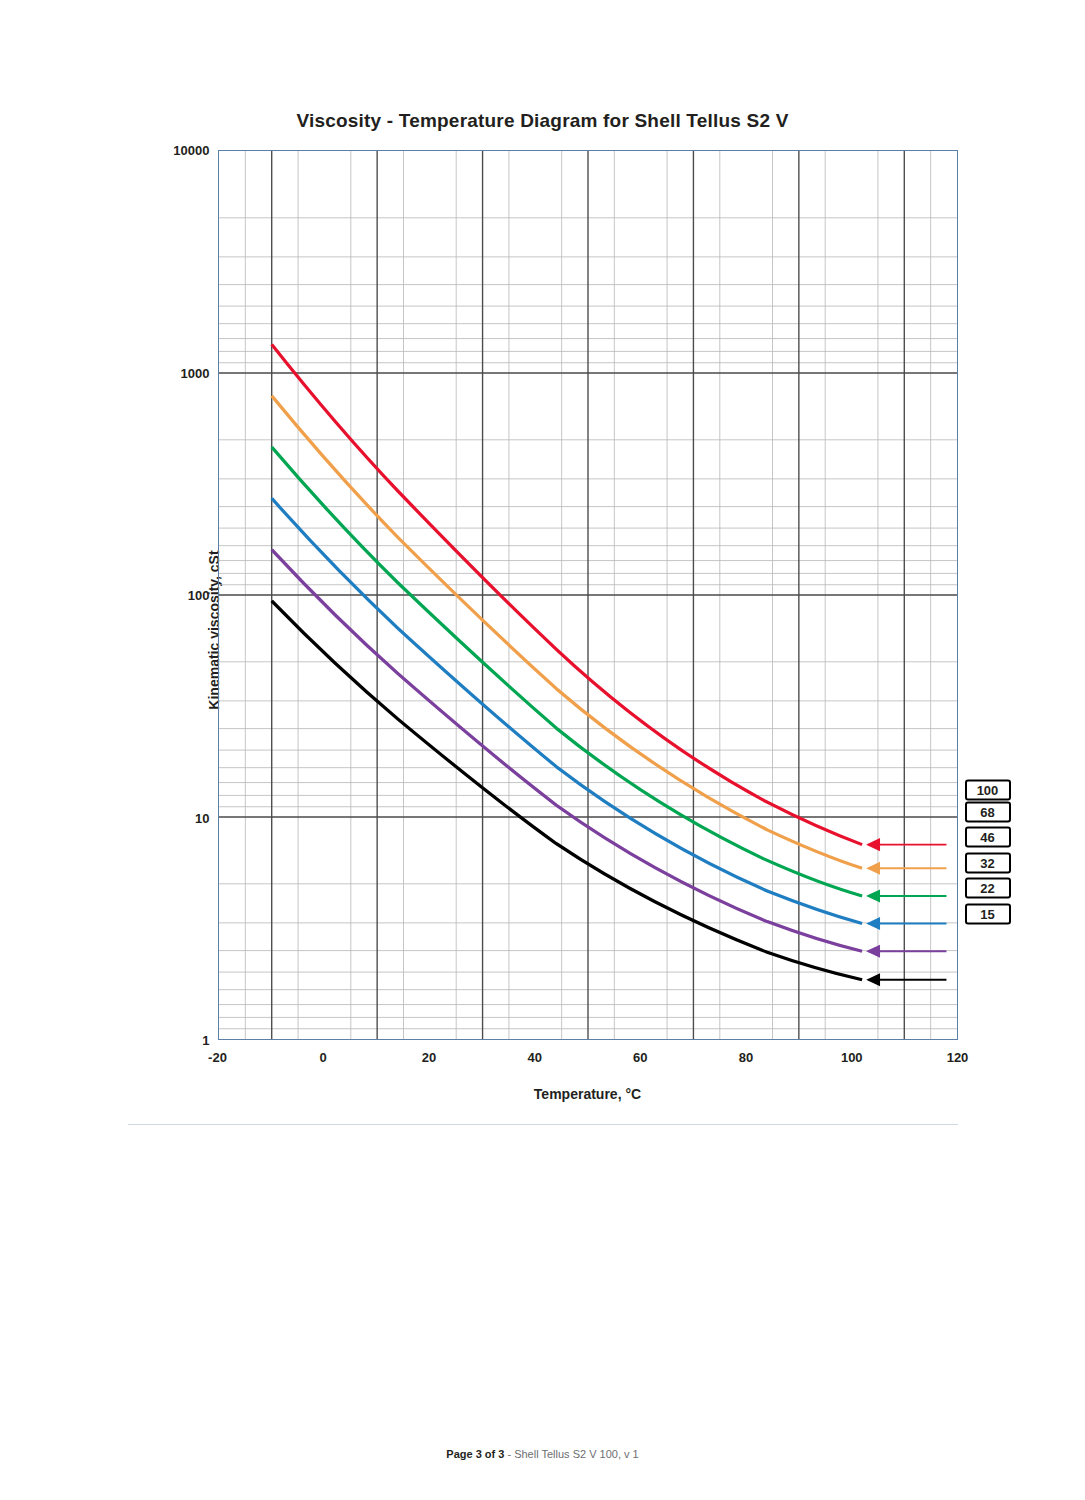Viscosity - Temperature Diagram for Shell Tellus S2 V
Kinematic viscosity, cSt
10000 1000 100 10 1
100 68 46 32 22 15
-20 0 20 40 60 80 100 120
Temperature, °C
Page 3 of 3 - Shell Tellus S2 V 100, v 1